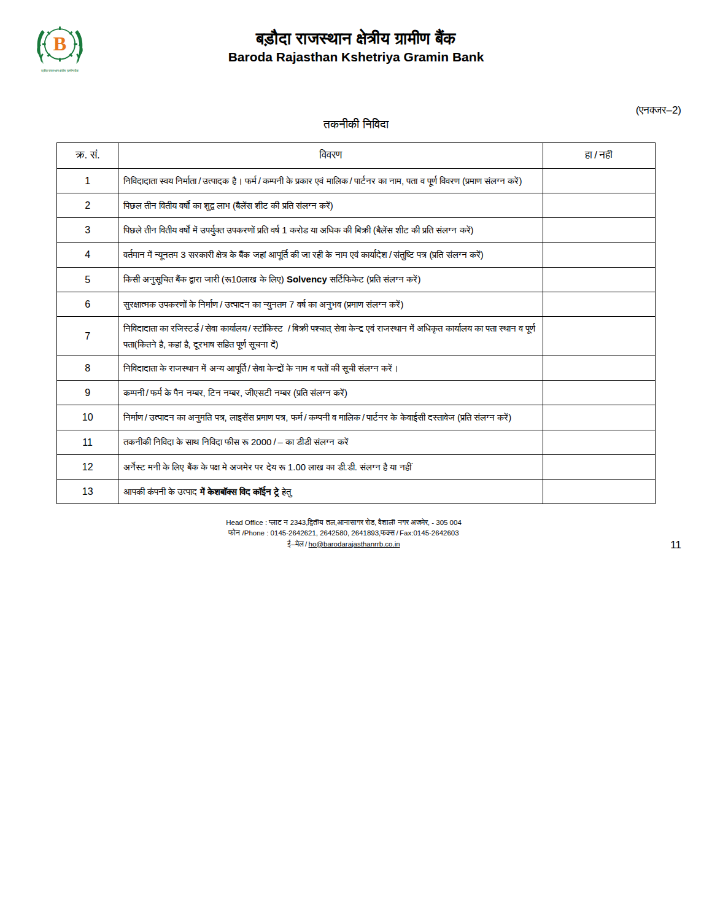B बड़ौदा राजस्थान क्षेत्रीय ग्रामीण बैंक
बड़ौदा राजस्थान क्षेत्रीय ग्रामीण बैंक
Baroda Rajasthan Kshetriya Gramin Bank
(एनक्जर–2)
तकनीकी निविदा
| क्र. सं. | विवरण | हा / नही |
| --- | --- | --- |
| 1 | निविदादाता स्वय निर्माता / उत्पादक है। फर्म / कम्पनी के प्रकार एवं मालिक / पार्टनर का नाम, पता व पूर्ण विवरण (प्रमाण संलग्न करें) | |
| 2 | पिछल तीन वितीय वर्षो का शुद्व लाभ (बैलेंस शीट की प्रति संलग्न करें) | |
| 3 | पिछले तीन वितीय वर्षो में उपर्युक्त उपकरणों प्रति वर्ष 1 करोड या अधिक की बिक्री (बैलेंस शीट की प्रति संलग्न करें) | |
| 4 | वर्तमान में न्यूनतम 3 सरकारी क्षेत्र के बैंक जहां आपूर्ति की जा रही के नाम एवं कार्यादेश / संतुष्टि पत्र (प्रति संलग्न करें) | |
| 5 | किसी अनुसूचित बैंक द्वारा जारी (रू10लाख के लिए) Solvency सर्टिफिकेट (प्रति संलग्न करें) | |
| 6 | सुरक्षात्मक उपकरणों के निर्माण / उत्पादन का न्युनतम 7 वर्ष का अनुभव (प्रमाण संलग्न करें) | |
| 7 | निविदादाता का रजिस्टर्ड / सेवा कार्यालय / स्टॉकिस्ट / बिक्री पश्चात् सेवा केन्द्र एवं राजस्थान में अधिकृत कार्यालय का पता स्थान व पूर्ण पता(कितने है, कहां है, दूरभाष सहित पूर्ण सूचना दें) | |
| 8 | निविदादाता के राजस्थान में अन्य आपूर्ति / सेवा केन्द्रों के नाम व पतों की सूची संलग्न करें। | |
| 9 | कम्पनी / फर्म के पैन नम्बर, टिन नम्बर, जीएसटी नम्बर (प्रति संलग्न करें) | |
| 10 | निर्माण / उत्पादन का अनुमति पत्र, लाइसेंस प्रमाण पत्र, फर्म / कम्पनी व मालिक / पार्टनर के केवाईसी दस्तावेज (प्रति संलग्न करें) | |
| 11 | तकनीकी निविदा के साथ निविदा फीस रू 2000 / – का डीडी संलग्न करें | |
| 12 | अर्नेस्ट मनी के लिए बैंक के पक्ष मे अजमेर पर देय रू 1.00 लाख का डी.डी. संलग्न है या नहीं | |
| 13 | आपकी कंपनी के उत्पाद में केशबॉक्स विद कॉईन ट्रे हेतु | |
Head Office : प्लाट न 2343,द्वितीय तल,आनासागर रोड, वैशाली नगर अजमेर, - 305 004
फोन /Phone : 0145-2642621, 2642580, 2641893,फक्स / Fax:0145-2642603
ई–मेल / ho@barodarajasthanrrb.co.in 11